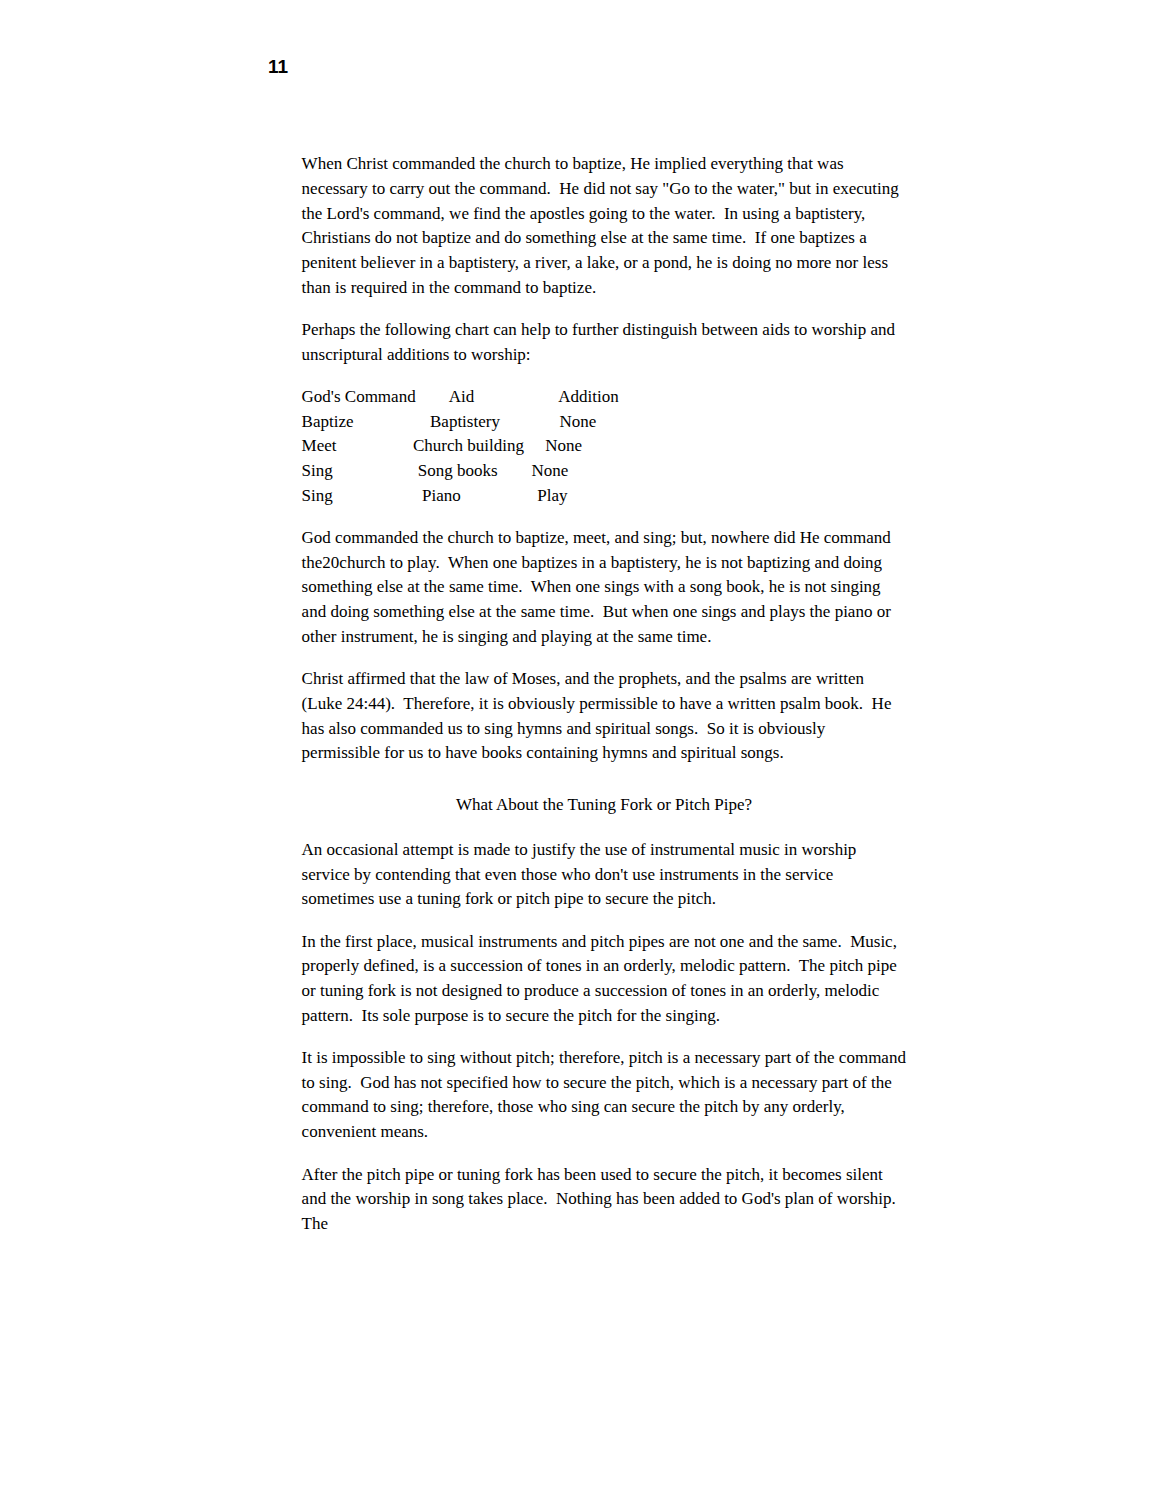11
When Christ commanded the church to baptize, He implied everything that was necessary to carry out the command. He did not say "Go to the water," but in executing the Lord's command, we find the apostles going to the water. In using a baptistery, Christians do not baptize and do something else at the same time. If one baptizes a penitent believer in a baptistery, a river, a lake, or a pond, he is doing no more nor less than is required in the command to baptize.
Perhaps the following chart can help to further distinguish between aids to worship and unscriptural additions to worship:
God's Command Aid Addition Baptize Baptistery None Meet Church building None Sing Song books None Sing Piano Play
God commanded the church to baptize, meet, and sing; but, nowhere did He command the20church to play. When one baptizes in a baptistery, he is not baptizing and doing something else at the same time. When one sings with a song book, he is not singing and doing something else at the same time. But when one sings and plays the piano or other instrument, he is singing and playing at the same time.
Christ affirmed that the law of Moses, and the prophets, and the psalms are written (Luke 24:44). Therefore, it is obviously permissible to have a written psalm book. He has also commanded us to sing hymns and spiritual songs. So it is obviously permissible for us to have books containing hymns and spiritual songs.
What About the Tuning Fork or Pitch Pipe?
An occasional attempt is made to justify the use of instrumental music in worship service by contending that even those who don't use instruments in the service sometimes use a tuning fork or pitch pipe to secure the pitch.
In the first place, musical instruments and pitch pipes are not one and the same. Music, properly defined, is a succession of tones in an orderly, melodic pattern. The pitch pipe or tuning fork is not designed to produce a succession of tones in an orderly, melodic pattern. Its sole purpose is to secure the pitch for the singing.
It is impossible to sing without pitch; therefore, pitch is a necessary part of the command to sing. God has not specified how to secure the pitch, which is a necessary part of the command to sing; therefore, those who sing can secure the pitch by any orderly, convenient means.
After the pitch pipe or tuning fork has been used to secure the pitch, it becomes silent and the worship in song takes place. Nothing has been added to God's plan of worship. The